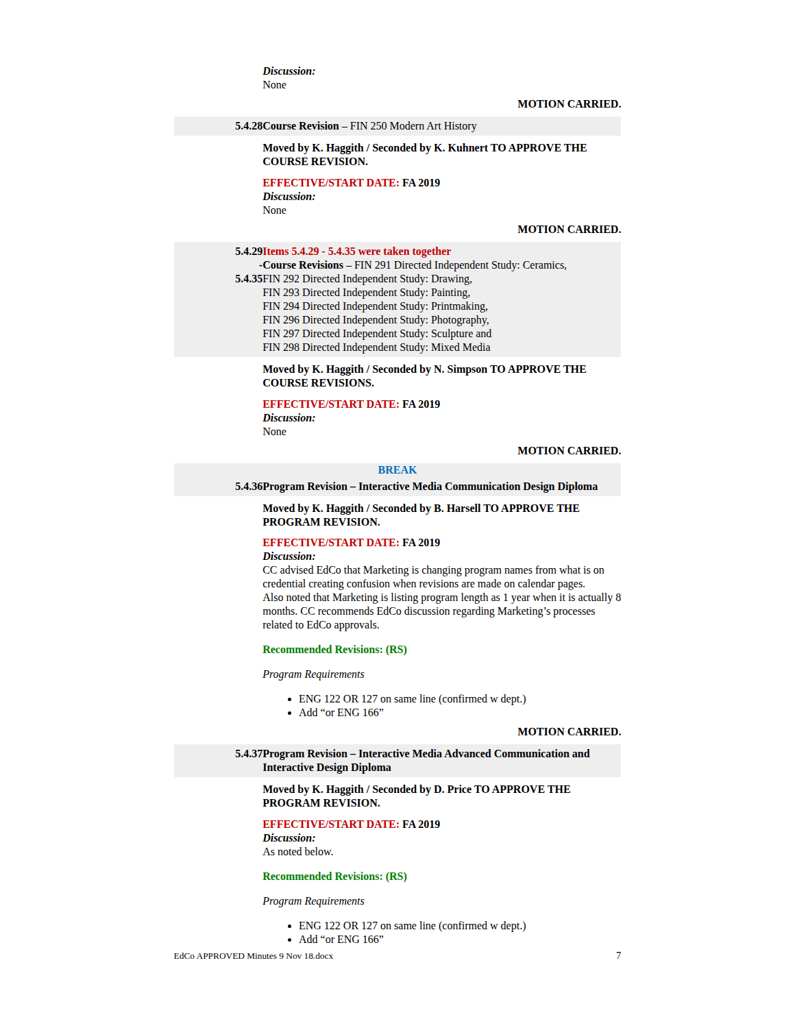| | Discussion: None MOTION CARRIED. |
| 5.4.28 | Course Revision – FIN 250 Modern Art History |
| | Moved by K. Haggith / Seconded by K. Kuhnert TO APPROVE THE COURSE REVISION. EFFECTIVE/START DATE: FA 2019 Discussion: None MOTION CARRIED. |
| 5.4.29 - 5.4.35 | Items 5.4.29 - 5.4.35 were taken together Course Revisions – FIN 291 Directed Independent Study: Ceramics, FIN 292 Directed Independent Study: Drawing, FIN 293 Directed Independent Study: Painting, FIN 294 Directed Independent Study: Printmaking, FIN 296 Directed Independent Study: Photography, FIN 297 Directed Independent Study: Sculpture and FIN 298 Directed Independent Study: Mixed Media |
| | Moved by K. Haggith / Seconded by N. Simpson TO APPROVE THE COURSE REVISIONS. EFFECTIVE/START DATE: FA 2019 Discussion: None MOTION CARRIED. |
| BREAK |
| 5.4.36 | Program Revision – Interactive Media Communication Design Diploma |
| | Moved by K. Haggith / Seconded by B. Harsell TO APPROVE THE PROGRAM REVISION. EFFECTIVE/START DATE: FA 2019 Discussion: CC advised EdCo that Marketing is changing program names from what is on credential creating confusion when revisions are made on calendar pages. Also noted that Marketing is listing program length as 1 year when it is actually 8 months. CC recommends EdCo discussion regarding Marketing’s processes related to EdCo approvals. Recommended Revisions: (RS) Program Requirements ENG 122 OR 127 on same line (confirmed w dept.) Add “or ENG 166” MOTION CARRIED. |
| 5.4.37 | Program Revision – Interactive Media Advanced Communication and Interactive Design Diploma |
| | Moved by K. Haggith / Seconded by D. Price TO APPROVE THE PROGRAM REVISION. EFFECTIVE/START DATE: FA 2019 Discussion: As noted below. Recommended Revisions: (RS) Program Requirements ENG 122 OR 127 on same line (confirmed w dept.) Add “or ENG 166” |
EdCo APPROVED Minutes 9 Nov 18.docx
7